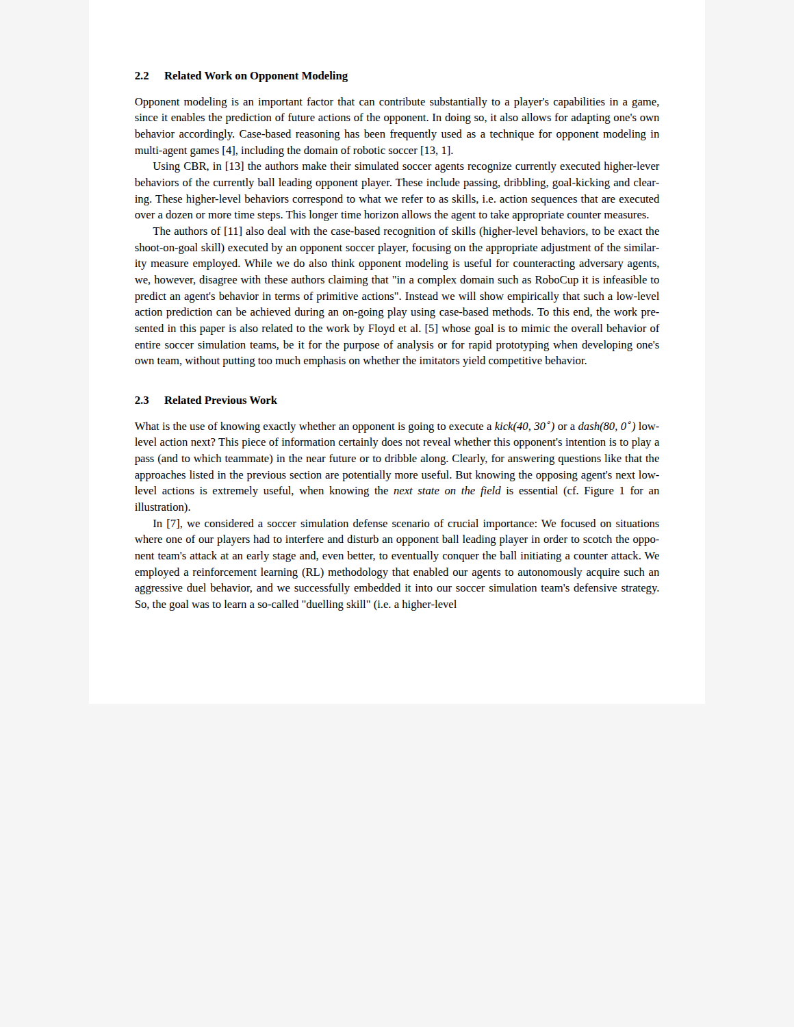2.2 Related Work on Opponent Modeling
Opponent modeling is an important factor that can contribute substantially to a player's capabilities in a game, since it enables the prediction of future actions of the opponent. In doing so, it also allows for adapting one's own behavior accordingly. Case-based reasoning has been frequently used as a technique for opponent modeling in multi-agent games [4], including the domain of robotic soccer [13, 1].
Using CBR, in [13] the authors make their simulated soccer agents recognize currently executed higher-lever behaviors of the currently ball leading opponent player. These include passing, dribbling, goal-kicking and clearing. These higher-level behaviors correspond to what we refer to as skills, i.e. action sequences that are executed over a dozen or more time steps. This longer time horizon allows the agent to take appropriate counter measures.
The authors of [11] also deal with the case-based recognition of skills (higher-level behaviors, to be exact the shoot-on-goal skill) executed by an opponent soccer player, focusing on the appropriate adjustment of the similarity measure employed. While we do also think opponent modeling is useful for counteracting adversary agents, we, however, disagree with these authors claiming that "in a complex domain such as RoboCup it is infeasible to predict an agent's behavior in terms of primitive actions". Instead we will show empirically that such a low-level action prediction can be achieved during an on-going play using case-based methods. To this end, the work presented in this paper is also related to the work by Floyd et al. [5] whose goal is to mimic the overall behavior of entire soccer simulation teams, be it for the purpose of analysis or for rapid prototyping when developing one's own team, without putting too much emphasis on whether the imitators yield competitive behavior.
2.3 Related Previous Work
What is the use of knowing exactly whether an opponent is going to execute a kick(40, 30∘) or a dash(80, 0∘) low-level action next? This piece of information certainly does not reveal whether this opponent's intention is to play a pass (and to which teammate) in the near future or to dribble along. Clearly, for answering questions like that the approaches listed in the previous section are potentially more useful. But knowing the opposing agent's next low-level actions is extremely useful, when knowing the next state on the field is essential (cf. Figure 1 for an illustration).
In [7], we considered a soccer simulation defense scenario of crucial importance: We focused on situations where one of our players had to interfere and disturb an opponent ball leading player in order to scotch the opponent team's attack at an early stage and, even better, to eventually conquer the ball initiating a counter attack. We employed a reinforcement learning (RL) methodology that enabled our agents to autonomously acquire such an aggressive duel behavior, and we successfully embedded it into our soccer simulation team's defensive strategy. So, the goal was to learn a so-called "duelling skill" (i.e. a higher-level